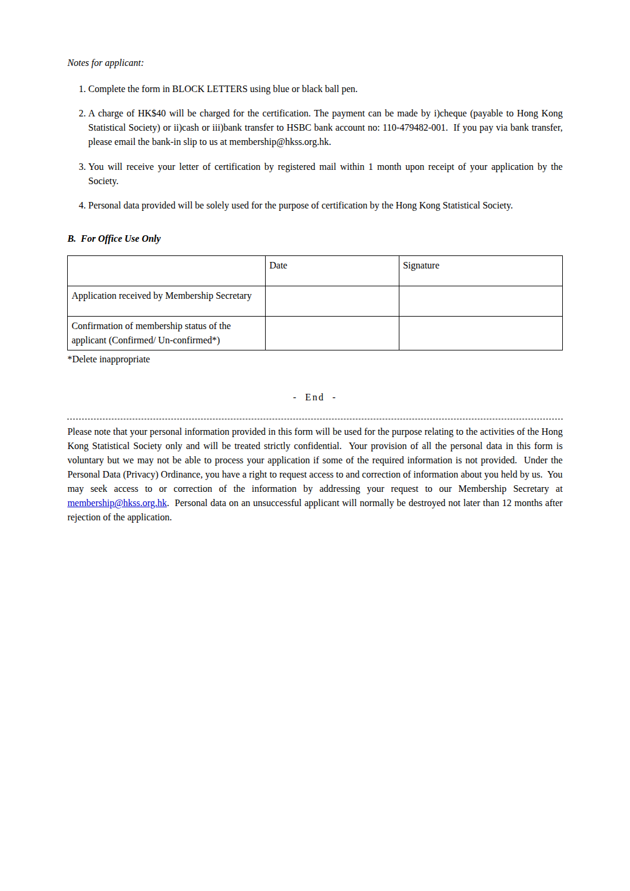Notes for applicant:
Complete the form in BLOCK LETTERS using blue or black ball pen.
A charge of HK$40 will be charged for the certification. The payment can be made by i)cheque (payable to Hong Kong Statistical Society) or ii)cash or iii)bank transfer to HSBC bank account no: 110-479482-001. If you pay via bank transfer, please email the bank-in slip to us at membership@hkss.org.hk.
You will receive your letter of certification by registered mail within 1 month upon receipt of your application by the Society.
Personal data provided will be solely used for the purpose of certification by the Hong Kong Statistical Society.
B. For Office Use Only
| | Date | Signature |
| Application received by Membership Secretary | | |
| Confirmation of membership status of the applicant (Confirmed/ Un-confirmed*) | | |
*Delete inappropriate
- End -
Please note that your personal information provided in this form will be used for the purpose relating to the activities of the Hong Kong Statistical Society only and will be treated strictly confidential. Your provision of all the personal data in this form is voluntary but we may not be able to process your application if some of the required information is not provided. Under the Personal Data (Privacy) Ordinance, you have a right to request access to and correction of information about you held by us. You may seek access to or correction of the information by addressing your request to our Membership Secretary at membership@hkss.org.hk. Personal data on an unsuccessful applicant will normally be destroyed not later than 12 months after rejection of the application.